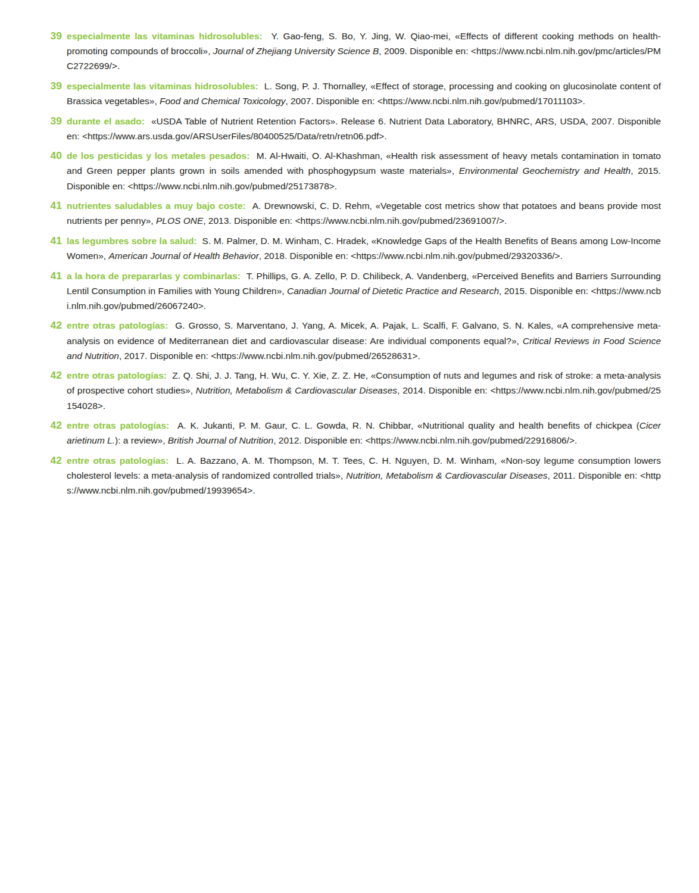39 especialmente las vitaminas hidrosolubles: Y. Gao-feng, S. Bo, Y. Jing, W. Qiao-mei, «Effects of different cooking methods on health-promoting compounds of broccoli», Journal of Zhejiang University Science B, 2009. Disponible en: <https://www.ncbi.nlm.nih.gov/pmc/articles/PMC2722699/>.
39 especialmente las vitaminas hidrosolubles: L. Song, P. J. Thornalley, «Effect of storage, processing and cooking on glucosinolate content of Brassica vegetables», Food and Chemical Toxicology, 2007. Disponible en: <https://www.ncbi.nlm.nih.gov/pubmed/17011103>.
39 durante el asado:«USDA Table of Nutrient Retention Factors». Release 6. Nutrient Data Laboratory, BHNRC, ARS, USDA, 2007. Disponible en: <https://www.ars.usda.gov/ARSUserFiles/80400525/Data/retn/retn06.pdf>.
40 de los pesticidas y los metales pesados: M. Al-Hwaiti, O. Al-Khashman, «Health risk assessment of heavy metals contamination in tomato and Green pepper plants grown in soils amended with phosphogypsum waste materials», Environmental Geochemistry and Health, 2015. Disponible en: <https://www.ncbi.nlm.nih.gov/pubmed/25173878>.
41 nutrientes saludables a muy bajo coste: A. Drewnowski, C. D. Rehm, «Vegetable cost metrics show that potatoes and beans provide most nutrients per penny», PLOS ONE, 2013. Disponible en: <https://www.ncbi.nlm.nih.gov/pubmed/23691007/>.
41 las legumbres sobre la salud: S. M. Palmer, D. M. Winham, C. Hradek, «Knowledge Gaps of the Health Benefits of Beans among Low-Income Women», American Journal of Health Behavior, 2018. Disponible en: <https://www.ncbi.nlm.nih.gov/pubmed/29320336/>.
41 a la hora de prepararlas y combinarlas: T. Phillips, G. A. Zello, P. D. Chilibeck, A. Vandenberg, «Perceived Benefits and Barriers Surrounding Lentil Consumption in Families with Young Children», Canadian Journal of Dietetic Practice and Research, 2015. Disponible en: <https://www.ncbi.nlm.nih.gov/pubmed/26067240>.
42 entre otras patologías: G. Grosso, S. Marventano, J. Yang, A. Micek, A. Pajak, L. Scalfi, F. Galvano, S. N. Kales, «A comprehensive meta-analysis on evidence of Mediterranean diet and cardiovascular disease: Are individual components equal?», Critical Reviews in Food Science and Nutrition, 2017. Disponible en: <https://www.ncbi.nlm.nih.gov/pubmed/26528631>.
42 entre otras patologías: Z. Q. Shi, J. J. Tang, H. Wu, C. Y. Xie, Z. Z. He, «Consumption of nuts and legumes and risk of stroke: a meta-analysis of prospective cohort studies», Nutrition, Metabolism & Cardiovascular Diseases, 2014. Disponible en: <https://www.ncbi.nlm.nih.gov/pubmed/25154028>.
42 entre otras patologías: A. K. Jukanti, P. M. Gaur, C. L. Gowda, R. N. Chibbar, «Nutritional quality and health benefits of chickpea (Cicer arietinum L.): a review», British Journal of Nutrition, 2012. Disponible en: <https://www.ncbi.nlm.nih.gov/pubmed/22916806/>.
42 entre otras patologías: L. A. Bazzano, A. M. Thompson, M. T. Tees, C. H. Nguyen, D. M. Winham, «Non-soy legume consumption lowers cholesterol levels: a meta-analysis of randomized controlled trials», Nutrition, Metabolism & Cardiovascular Diseases, 2011. Disponible en: <https://www.ncbi.nlm.nih.gov/pubmed/19939654>.